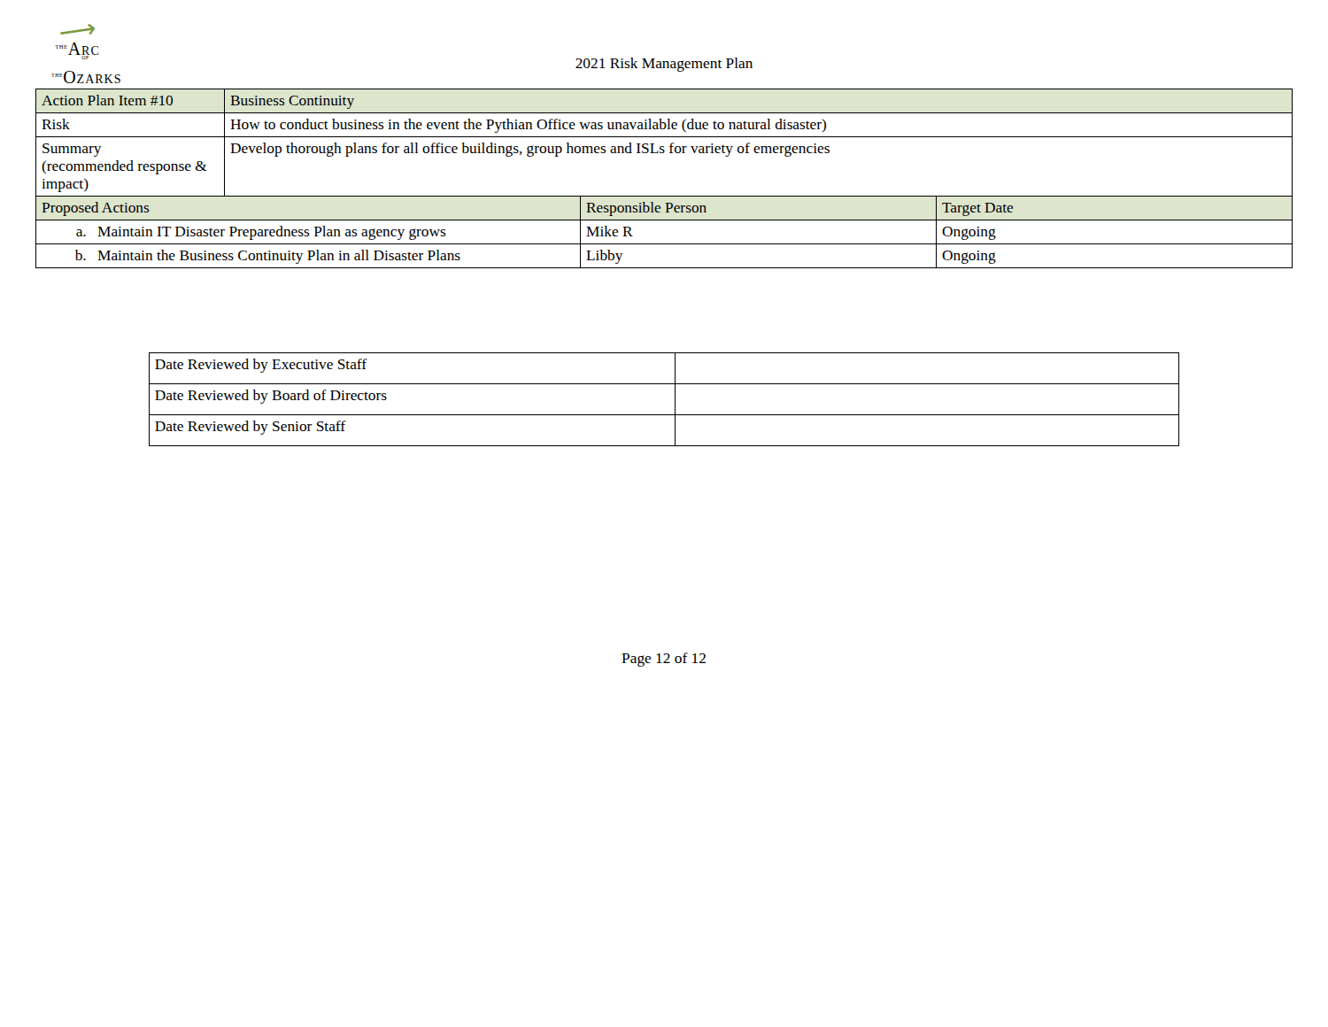⟶
THE Arc
OF THE Ozarks
2021 Risk Management Plan
| Action Plan Item #10 | Business Continuity |
| Risk | How to conduct business in the event the Pythian Office was unavailable (due to natural disaster) |
| Summary (recommended response & impact) | Develop thorough plans for all office buildings, group homes and ISLs for variety of emergencies |
| Proposed Actions | Responsible Person | Target Date |
| Maintain IT Disaster Preparedness Plan as agency grows | Mike R | Ongoing |
| Maintain the Business Continuity Plan in all Disaster Plans | Libby | Ongoing |
| Date Reviewed by Executive Staff | |
| Date Reviewed by Board of Directors | |
| Date Reviewed by Senior Staff | |
Page 12 of 12